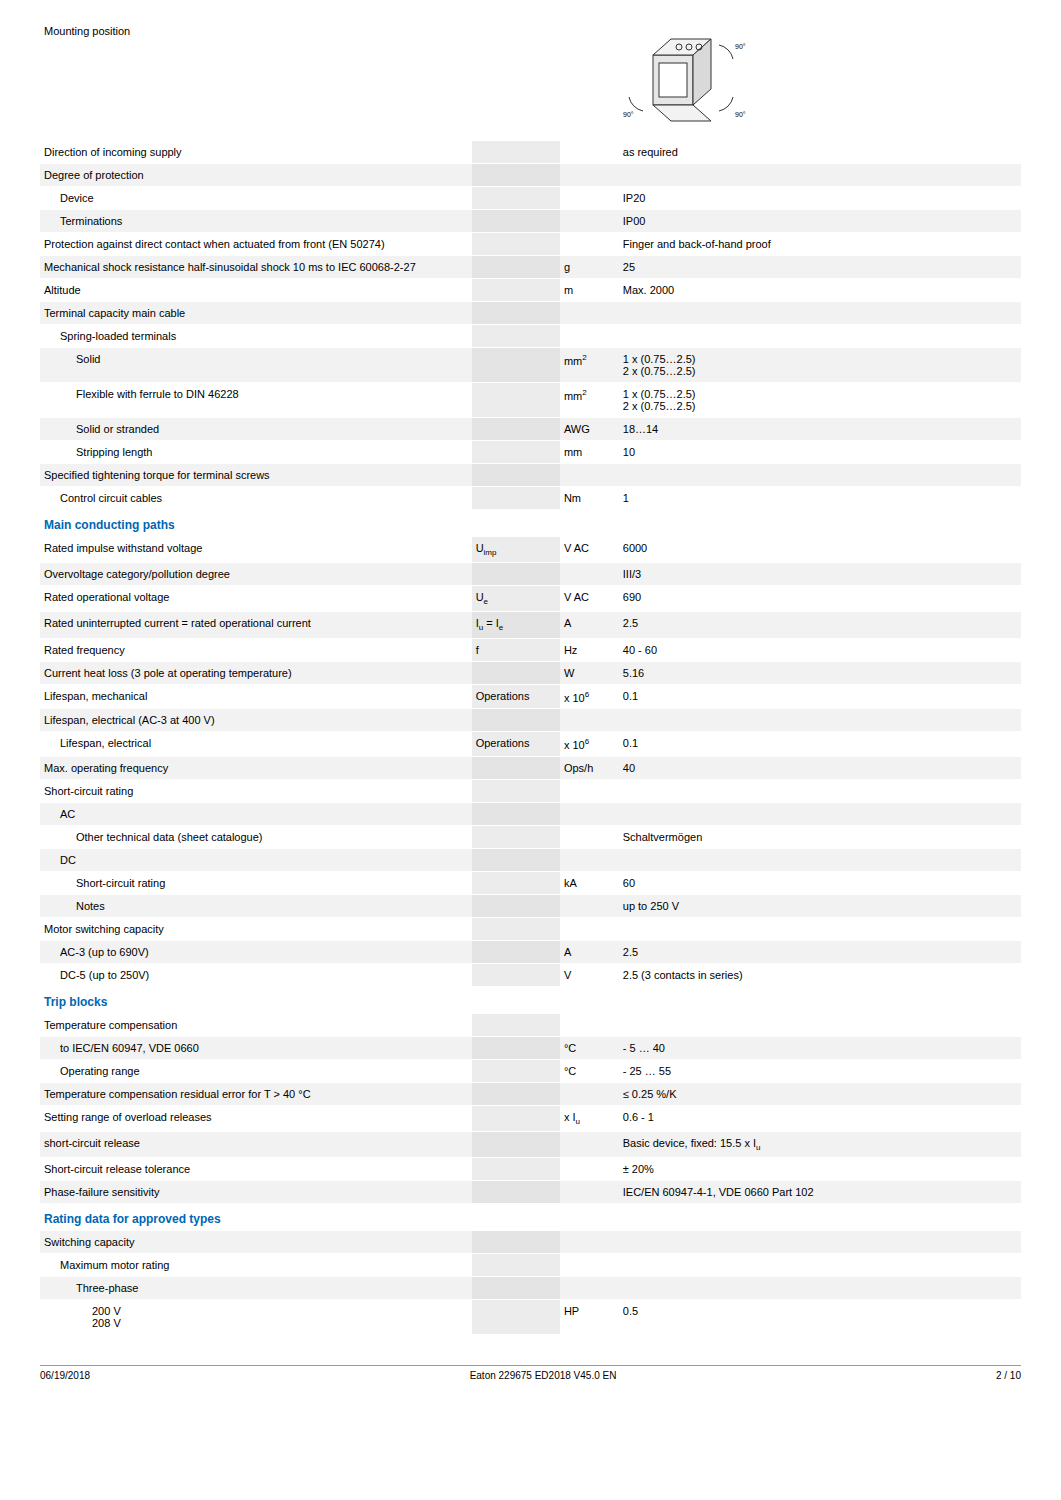| Mounting position | | | 90° 90° 90° |
| Direction of incoming supply | | | as required |
| Degree of protection | | | |
| Device | | | IP20 |
| Terminations | | | IP00 |
| Protection against direct contact when actuated from front (EN 50274) | | | Finger and back-of-hand proof |
| Mechanical shock resistance half-sinusoidal shock 10 ms to IEC 60068-2-27 | | g | 25 |
| Altitude | | m | Max. 2000 |
| Terminal capacity main cable | | | |
| Spring-loaded terminals | | | |
| Solid | | mm 2 | 1 x (0.75…2.5) 2 x (0.75…2.5) |
| Flexible with ferrule to DIN 46228 | | mm 2 | 1 x (0.75…2.5) 2 x (0.75…2.5) |
| Solid or stranded | | AWG | 18…14 |
| Stripping length | | mm | 10 |
| Specified tightening torque for terminal screws | | | |
| Control circuit cables | | Nm | 1 |
| Main conducting paths |
| Rated impulse withstand voltage | U imp | V AC | 6000 |
| Overvoltage category/pollution degree | | | III/3 |
| Rated operational voltage | U e | V AC | 690 |
| Rated uninterrupted current = rated operational current | I u = I e | A | 2.5 |
| Rated frequency | f | Hz | 40 - 60 |
| Current heat loss (3 pole at operating temperature) | | W | 5.16 |
| Lifespan, mechanical | Operations | x 10 6 | 0.1 |
| Lifespan, electrical (AC-3 at 400 V) | | | |
| Lifespan, electrical | Operations | x 10 6 | 0.1 |
| Max. operating frequency | | Ops/h | 40 |
| Short-circuit rating | | | |
| AC | | | |
| Other technical data (sheet catalogue) | | | Schaltvermögen |
| DC | | | |
| Short-circuit rating | | kA | 60 |
| Notes | | | up to 250 V |
| Motor switching capacity | | | |
| AC-3 (up to 690V) | | A | 2.5 |
| DC-5 (up to 250V) | | V | 2.5 (3 contacts in series) |
| Trip blocks |
| Temperature compensation | | | |
| to IEC/EN 60947, VDE 0660 | | °C | - 5 … 40 |
| Operating range | | °C | - 25 … 55 |
| Temperature compensation residual error for T > 40 °C | | | ≤ 0.25 %/K |
| Setting range of overload releases | | x I u | 0.6 - 1 |
| short-circuit release | | | Basic device, fixed: 15.5 x I u |
| Short-circuit release tolerance | | | ± 20% |
| Phase-failure sensitivity | | | IEC/EN 60947-4-1, VDE 0660 Part 102 |
| Rating data for approved types |
| Switching capacity | | | |
| Maximum motor rating | | | |
| Three-phase | | | |
| 200 V 208 V | | HP | 0.5 |
06/19/2018 Eaton 229675 ED2018 V45.0 EN 2 / 10